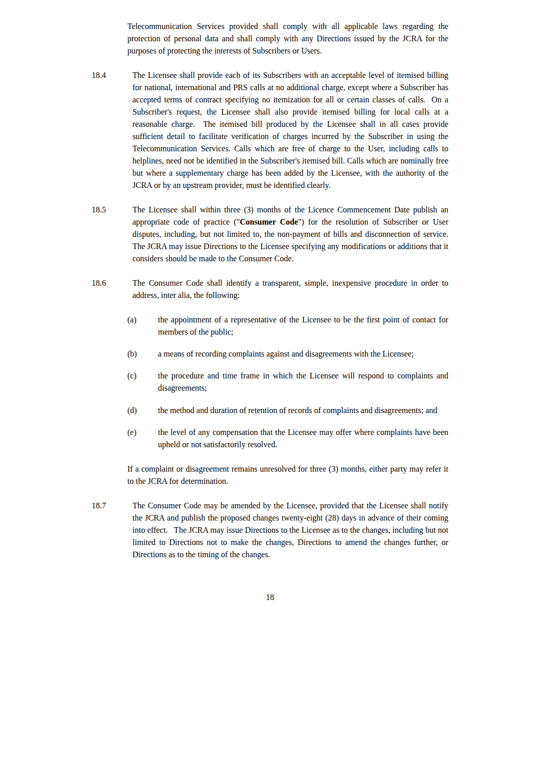Telecommunication Services provided shall comply with all applicable laws regarding the protection of personal data and shall comply with any Directions issued by the JCRA for the purposes of protecting the interests of Subscribers or Users.
18.4
The Licensee shall provide each of its Subscribers with an acceptable level of itemised billing for national, international and PRS calls at no additional charge, except where a Subscriber has accepted terms of contract specifying no itemization for all or certain classes of calls. On a Subscriber's request, the Licensee shall also provide itemised billing for local calls at a reasonable charge. The itemised bill produced by the Licensee shall in all cases provide sufficient detail to facilitate verification of charges incurred by the Subscriber in using the Telecommunication Services. Calls which are free of charge to the User, including calls to helplines, need not be identified in the Subscriber's itemised bill. Calls which are nominally free but where a supplementary charge has been added by the Licensee, with the authority of the JCRA or by an upstream provider, must be identified clearly.
18.5
The Licensee shall within three (3) months of the Licence Commencement Date publish an appropriate code of practice ("Consumer Code") for the resolution of Subscriber or User disputes, including, but not limited to, the non-payment of bills and disconnection of service. The JCRA may issue Directions to the Licensee specifying any modifications or additions that it considers should be made to the Consumer Code.
18.6
The Consumer Code shall identify a transparent, simple, inexpensive procedure in order to address, inter alia, the following:
(a)
the appointment of a representative of the Licensee to be the first point of contact for members of the public;
(b)
a means of recording complaints against and disagreements with the Licensee;
(c)
the procedure and time frame in which the Licensee will respond to complaints and disagreements;
(d)
the method and duration of retention of records of complaints and disagreements; and
(e)
the level of any compensation that the Licensee may offer where complaints have been upheld or not satisfactorily resolved.
If a complaint or disagreement remains unresolved for three (3) months, either party may refer it to the JCRA for determination.
18.7
The Consumer Code may be amended by the Licensee, provided that the Licensee shall notify the JCRA and publish the proposed changes twenty-eight (28) days in advance of their coming into effect. The JCRA may issue Directions to the Licensee as to the changes, including but not limited to Directions not to make the changes, Directions to amend the changes further, or Directions as to the timing of the changes.
18